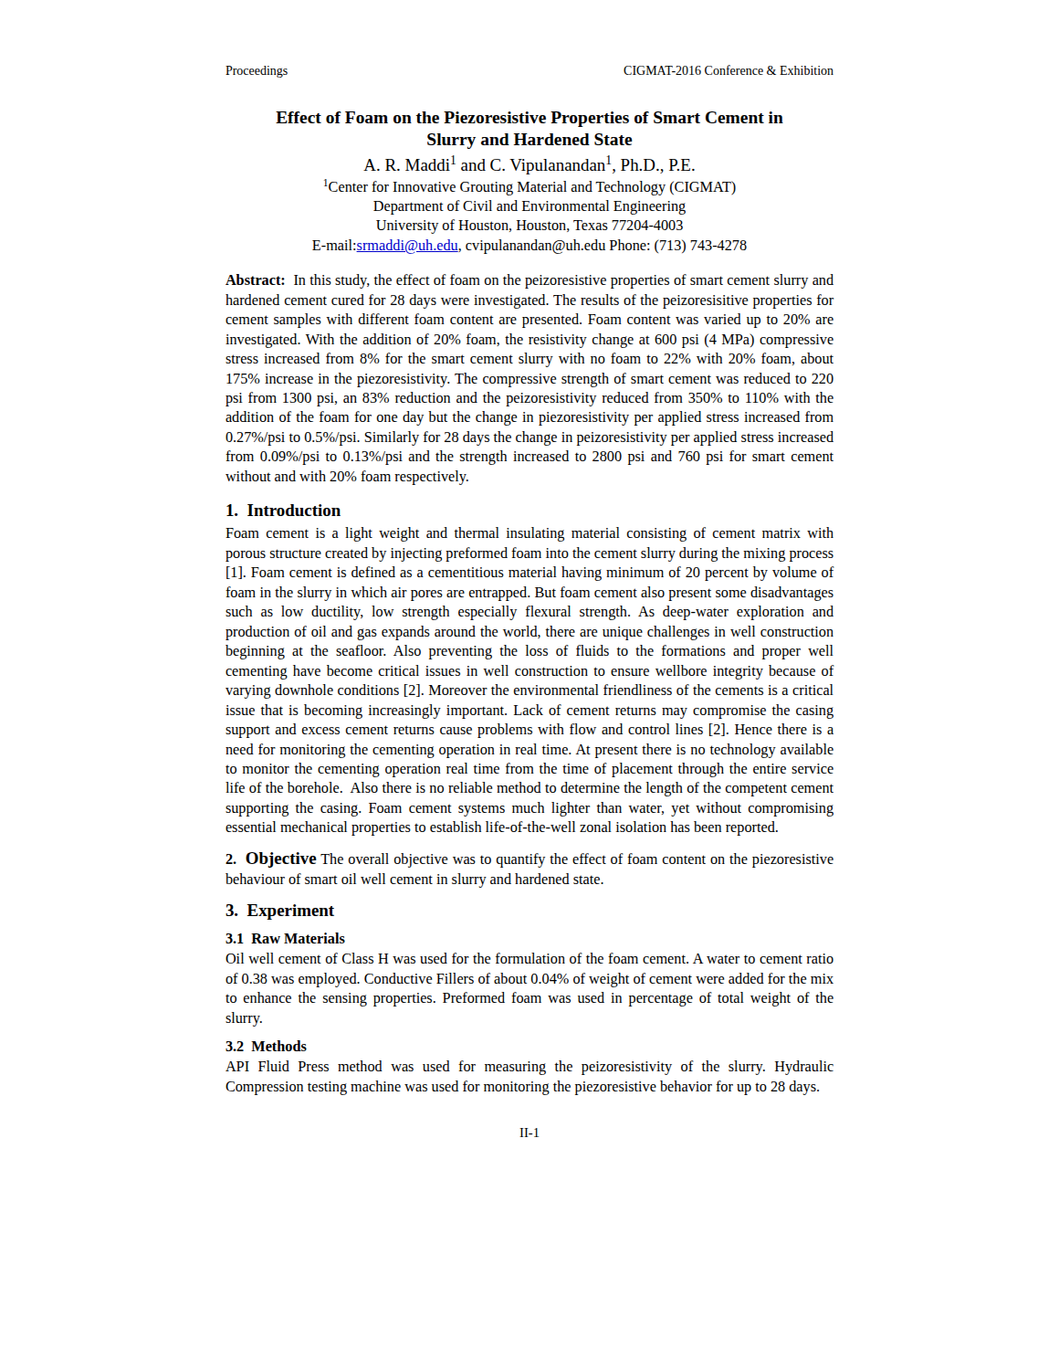Proceedings CIGMAT-2016 Conference & Exhibition
Effect of Foam on the Piezoresistive Properties of Smart Cement in
Slurry and Hardened State
A. R. Maddi1 and C. Vipulanandan1, Ph.D., P.E.
1 Center for Innovative Grouting Material and Technology (CIGMAT)
Department of Civil and Environmental Engineering
University of Houston, Houston, Texas 77204-4003
E-mail:srmaddi@uh.edu, cvipulanandan@uh.edu Phone: (713) 743-4278
Abstract: In this study, the effect of foam on the peizoresistive properties of smart cement slurry and hardened cement cured for 28 days were investigated. The results of the peizoresisitive properties for cement samples with different foam content are presented. Foam content was varied up to 20% are investigated. With the addition of 20% foam, the resistivity change at 600 psi (4 MPa) compressive stress increased from 8% for the smart cement slurry with no foam to 22% with 20% foam, about 175% increase in the piezoresistivity. The compressive strength of smart cement was reduced to 220 psi from 1300 psi, an 83% reduction and the peizoresistivity reduced from 350% to 110% with the addition of the foam for one day but the change in piezoresistivity per applied stress increased from 0.27%/psi to 0.5%/psi. Similarly for 28 days the change in peizoresistivity per applied stress increased from 0.09%/psi to 0.13%/psi and the strength increased to 2800 psi and 760 psi for smart cement without and with 20% foam respectively.
1. Introduction
Foam cement is a light weight and thermal insulating material consisting of cement matrix with porous structure created by injecting preformed foam into the cement slurry during the mixing process [1]. Foam cement is defined as a cementitious material having minimum of 20 percent by volume of foam in the slurry in which air pores are entrapped. But foam cement also present some disadvantages such as low ductility, low strength especially flexural strength. As deep-water exploration and production of oil and gas expands around the world, there are unique challenges in well construction beginning at the seafloor. Also preventing the loss of fluids to the formations and proper well cementing have become critical issues in well construction to ensure wellbore integrity because of varying downhole conditions [2]. Moreover the environmental friendliness of the cements is a critical issue that is becoming increasingly important. Lack of cement returns may compromise the casing support and excess cement returns cause problems with flow and control lines [2]. Hence there is a need for monitoring the cementing operation in real time. At present there is no technology available to monitor the cementing operation real time from the time of placement through the entire service life of the borehole. Also there is no reliable method to determine the length of the competent cement supporting the casing. Foam cement systems much lighter than water, yet without compromising essential mechanical properties to establish life-of-the-well zonal isolation has been reported.
2. Objective The overall objective was to quantify the effect of foam content on the piezoresistive behaviour of smart oil well cement in slurry and hardened state.
3. Experiment
3.1 Raw Materials
Oil well cement of Class H was used for the formulation of the foam cement. A water to cement ratio of 0.38 was employed. Conductive Fillers of about 0.04% of weight of cement were added for the mix to enhance the sensing properties. Preformed foam was used in percentage of total weight of the slurry.
3.2 Methods
API Fluid Press method was used for measuring the peizoresistivity of the slurry. Hydraulic Compression testing machine was used for monitoring the piezoresistive behavior for up to 28 days.
II-1